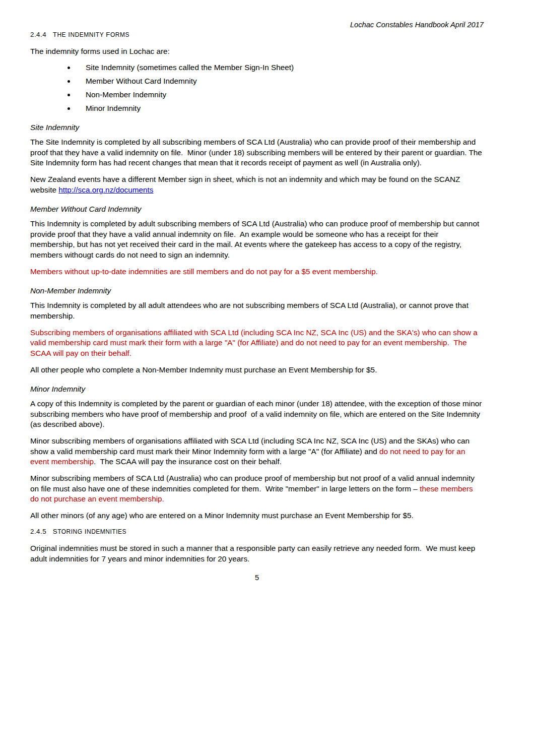Lochac Constables Handbook April 2017
2.4.4 THE INDEMNITY FORMS
The indemnity forms used in Lochac are:
Site Indemnity (sometimes called the Member Sign-In Sheet)
Member Without Card Indemnity
Non-Member Indemnity
Minor Indemnity
Site Indemnity
The Site Indemnity is completed by all subscribing members of SCA Ltd (Australia) who can provide proof of their membership and proof that they have a valid indemnity on file. Minor (under 18) subscribing members will be entered by their parent or guardian. The Site Indemnity form has had recent changes that mean that it records receipt of payment as well (in Australia only).
New Zealand events have a different Member sign in sheet, which is not an indemnity and which may be found on the SCANZ website http://sca.org.nz/documents
Member Without Card Indemnity
This Indemnity is completed by adult subscribing members of SCA Ltd (Australia) who can produce proof of membership but cannot provide proof that they have a valid annual indemnity on file. An example would be someone who has a receipt for their membership, but has not yet received their card in the mail. At events where the gatekeep has access to a copy of the registry, members withougt cards do not need to sign an indemnity.
Members without up-to-date indemnities are still members and do not pay for a $5 event membership.
Non-Member Indemnity
This Indemnity is completed by all adult attendees who are not subscribing members of SCA Ltd (Australia), or cannot prove that membership.
Subscribing members of organisations affiliated with SCA Ltd (including SCA Inc NZ, SCA Inc (US) and the SKA's) who can show a valid membership card must mark their form with a large "A" (for Affiliate) and do not need to pay for an event membership. The SCAA will pay on their behalf.
All other people who complete a Non-Member Indemnity must purchase an Event Membership for $5.
Minor Indemnity
A copy of this Indemnity is completed by the parent or guardian of each minor (under 18) attendee, with the exception of those minor subscribing members who have proof of membership and proof of a valid indemnity on file, which are entered on the Site Indemnity (as described above).
Minor subscribing members of organisations affiliated with SCA Ltd (including SCA Inc NZ, SCA Inc (US) and the SKAs) who can show a valid membership card must mark their Minor Indemnity form with a large "A" (for Affiliate) and do not need to pay for an event membership. The SCAA will pay the insurance cost on their behalf.
Minor subscribing members of SCA Ltd (Australia) who can produce proof of membership but not proof of a valid annual indemnity on file must also have one of these indemnities completed for them. Write "member" in large letters on the form – these members do not purchase an event membership.
All other minors (of any age) who are entered on a Minor Indemnity must purchase an Event Membership for $5.
2.4.5 STORING INDEMNITIES
Original indemnities must be stored in such a manner that a responsible party can easily retrieve any needed form. We must keep adult indemnities for 7 years and minor indemnities for 20 years.
5